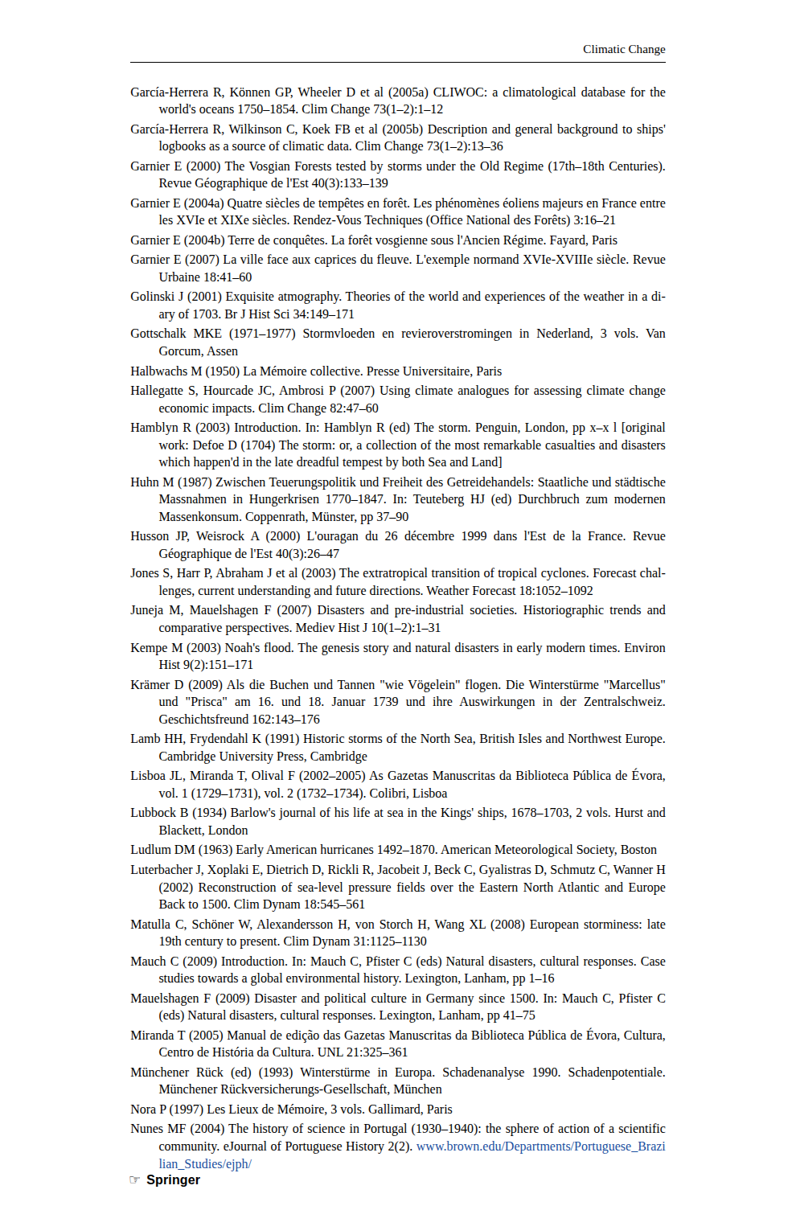Climatic Change
García-Herrera R, Können GP, Wheeler D et al (2005a) CLIWOC: a climatological database for the world's oceans 1750–1854. Clim Change 73(1–2):1–12
García-Herrera R, Wilkinson C, Koek FB et al (2005b) Description and general background to ships' logbooks as a source of climatic data. Clim Change 73(1–2):13–36
Garnier E (2000) The Vosgian Forests tested by storms under the Old Regime (17th–18th Centuries). Revue Géographique de l'Est 40(3):133–139
Garnier E (2004a) Quatre siècles de tempêtes en forêt. Les phénomènes éoliens majeurs en France entre les XVIe et XIXe siècles. Rendez-Vous Techniques (Office National des Forêts) 3:16–21
Garnier E (2004b) Terre de conquêtes. La forêt vosgienne sous l'Ancien Régime. Fayard, Paris
Garnier E (2007) La ville face aux caprices du fleuve. L'exemple normand XVIe-XVIIIe siècle. Revue Urbaine 18:41–60
Golinski J (2001) Exquisite atmography. Theories of the world and experiences of the weather in a diary of 1703. Br J Hist Sci 34:149–171
Gottschalk MKE (1971–1977) Stormvloeden en revieroverstromingen in Nederland, 3 vols. Van Gorcum, Assen
Halbwachs M (1950) La Mémoire collective. Presse Universitaire, Paris
Hallegatte S, Hourcade JC, Ambrosi P (2007) Using climate analogues for assessing climate change economic impacts. Clim Change 82:47–60
Hamblyn R (2003) Introduction. In: Hamblyn R (ed) The storm. Penguin, London, pp x–x l [original work: Defoe D (1704) The storm: or, a collection of the most remarkable casualties and disasters which happen'd in the late dreadful tempest by both Sea and Land]
Huhn M (1987) Zwischen Teuerungspolitik und Freiheit des Getreidehandels: Staatliche und städtische Massnahmen in Hungerkrisen 1770–1847. In: Teuteberg HJ (ed) Durchbruch zum modernen Massenkonsum. Coppenrath, Münster, pp 37–90
Husson JP, Weisrock A (2000) L'ouragan du 26 décembre 1999 dans l'Est de la France. Revue Géographique de l'Est 40(3):26–47
Jones S, Harr P, Abraham J et al (2003) The extratropical transition of tropical cyclones. Forecast challenges, current understanding and future directions. Weather Forecast 18:1052–1092
Juneja M, Mauelshagen F (2007) Disasters and pre-industrial societies. Historiographic trends and comparative perspectives. Mediev Hist J 10(1–2):1–31
Kempe M (2003) Noah's flood. The genesis story and natural disasters in early modern times. Environ Hist 9(2):151–171
Krämer D (2009) Als die Buchen und Tannen "wie Vögelein" flogen. Die Winterstürme "Marcellus" und "Prisca" am 16. und 18. Januar 1739 und ihre Auswirkungen in der Zentralschweiz. Geschichtsfreund 162:143–176
Lamb HH, Frydendahl K (1991) Historic storms of the North Sea, British Isles and Northwest Europe. Cambridge University Press, Cambridge
Lisboa JL, Miranda T, Olival F (2002–2005) As Gazetas Manuscritas da Biblioteca Pública de Évora, vol. 1 (1729–1731), vol. 2 (1732–1734). Colibri, Lisboa
Lubbock B (1934) Barlow's journal of his life at sea in the Kings' ships, 1678–1703, 2 vols. Hurst and Blackett, London
Ludlum DM (1963) Early American hurricanes 1492–1870. American Meteorological Society, Boston
Luterbacher J, Xoplaki E, Dietrich D, Rickli R, Jacobeit J, Beck C, Gyalistras D, Schmutz C, Wanner H (2002) Reconstruction of sea-level pressure fields over the Eastern North Atlantic and Europe Back to 1500. Clim Dynam 18:545–561
Matulla C, Schöner W, Alexandersson H, von Storch H, Wang XL (2008) European storminess: late 19th century to present. Clim Dynam 31:1125–1130
Mauch C (2009) Introduction. In: Mauch C, Pfister C (eds) Natural disasters, cultural responses. Case studies towards a global environmental history. Lexington, Lanham, pp 1–16
Mauelshagen F (2009) Disaster and political culture in Germany since 1500. In: Mauch C, Pfister C (eds) Natural disasters, cultural responses. Lexington, Lanham, pp 41–75
Miranda T (2005) Manual de edição das Gazetas Manuscritas da Biblioteca Pública de Évora, Cultura, Centro de História da Cultura. UNL 21:325–361
Münchener Rück (ed) (1993) Winterstürme in Europa. Schadenanalyse 1990. Schadenpotentiale. Münchener Rückversicherungs-Gesellschaft, München
Nora P (1997) Les Lieux de Mémoire, 3 vols. Gallimard, Paris
Nunes MF (2004) The history of science in Portugal (1930–1940): the sphere of action of a scientific community. eJournal of Portuguese History 2(2). www.brown.edu/Departments/Portuguese_Brazilian_Studies/ejph/
☞ Springer